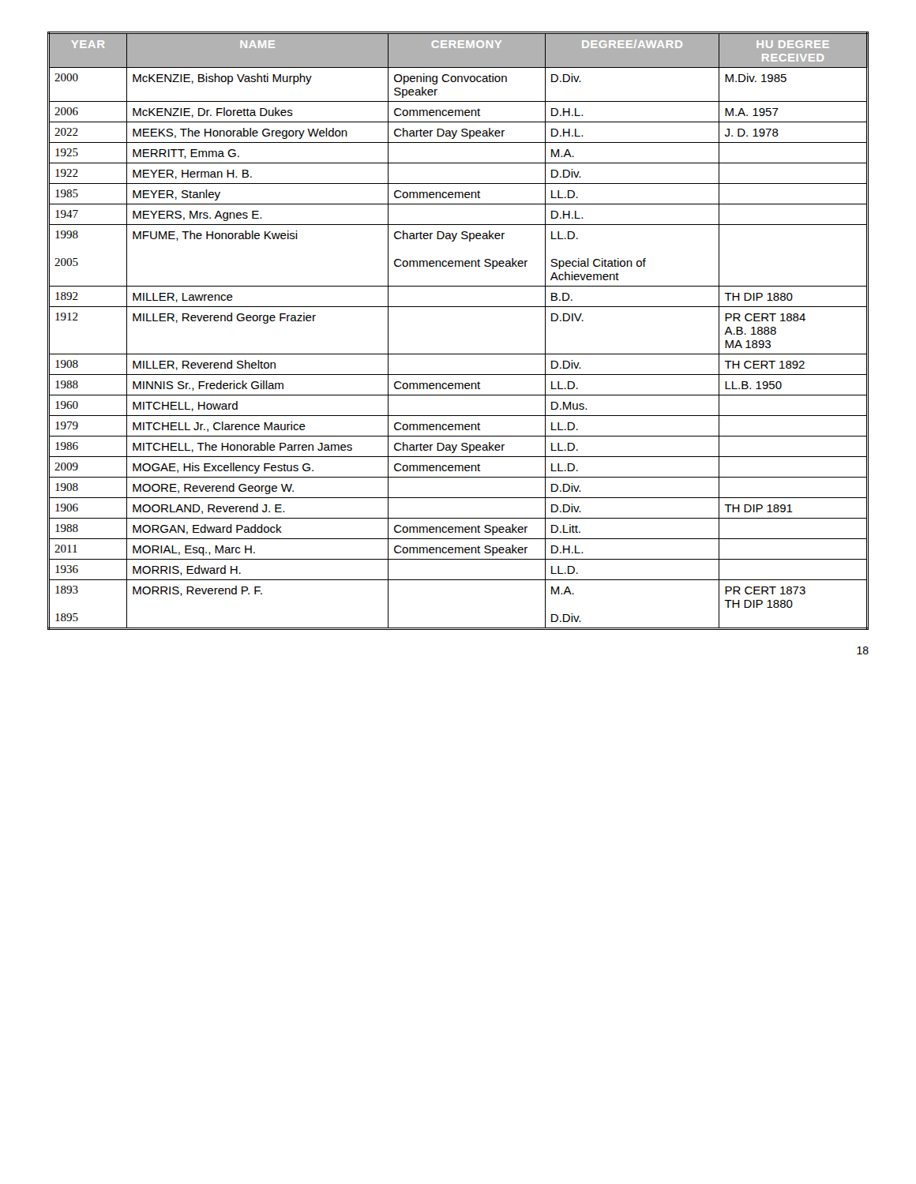| YEAR | NAME | CEREMONY | DEGREE/AWARD | HU DEGREE RECEIVED |
| --- | --- | --- | --- | --- |
| 2000 | McKENZIE, Bishop Vashti Murphy | Opening Convocation Speaker | D.Div. | M.Div. 1985 |
| 2006 | McKENZIE, Dr. Floretta Dukes | Commencement | D.H.L. | M.A. 1957 |
| 2022 | MEEKS, The Honorable Gregory Weldon | Charter Day Speaker | D.H.L. | J. D. 1978 |
| 1925 | MERRITT, Emma G. | | M.A. | |
| 1922 | MEYER, Herman H. B. | | D.Div. | |
| 1985 | MEYER, Stanley | Commencement | LL.D. | |
| 1947 | MEYERS, Mrs. Agnes E. | | D.H.L. | |
| 1998 2005 | MFUME, The Honorable Kweisi | Charter Day Speaker Commencement Speaker | LL.D. Special Citation of Achievement | |
| 1892 | MILLER, Lawrence | | B.D. | TH DIP 1880 |
| 1912 | MILLER, Reverend George Frazier | | D.DIV. | PR CERT 1884 A.B. 1888 MA 1893 |
| 1908 | MILLER, Reverend Shelton | | D.Div. | TH CERT 1892 |
| 1988 | MINNIS Sr., Frederick Gillam | Commencement | LL.D. | LL.B. 1950 |
| 1960 | MITCHELL, Howard | | D.Mus. | |
| 1979 | MITCHELL Jr., Clarence Maurice | Commencement | LL.D. | |
| 1986 | MITCHELL, The Honorable Parren James | Charter Day Speaker | LL.D. | |
| 2009 | MOGAE, His Excellency Festus G. | Commencement | LL.D. | |
| 1908 | MOORE, Reverend George W. | | D.Div. | |
| 1906 | MOORLAND, Reverend J. E. | | D.Div. | TH DIP 1891 |
| 1988 | MORGAN, Edward Paddock | Commencement Speaker | D.Litt. | |
| 2011 | MORIAL, Esq., Marc H. | Commencement Speaker | D.H.L. | |
| 1936 | MORRIS, Edward H. | | LL.D. | |
| 1893 1895 | MORRIS, Reverend P. F. | | M.A. D.Div. | PR CERT 1873 TH DIP 1880 |
18